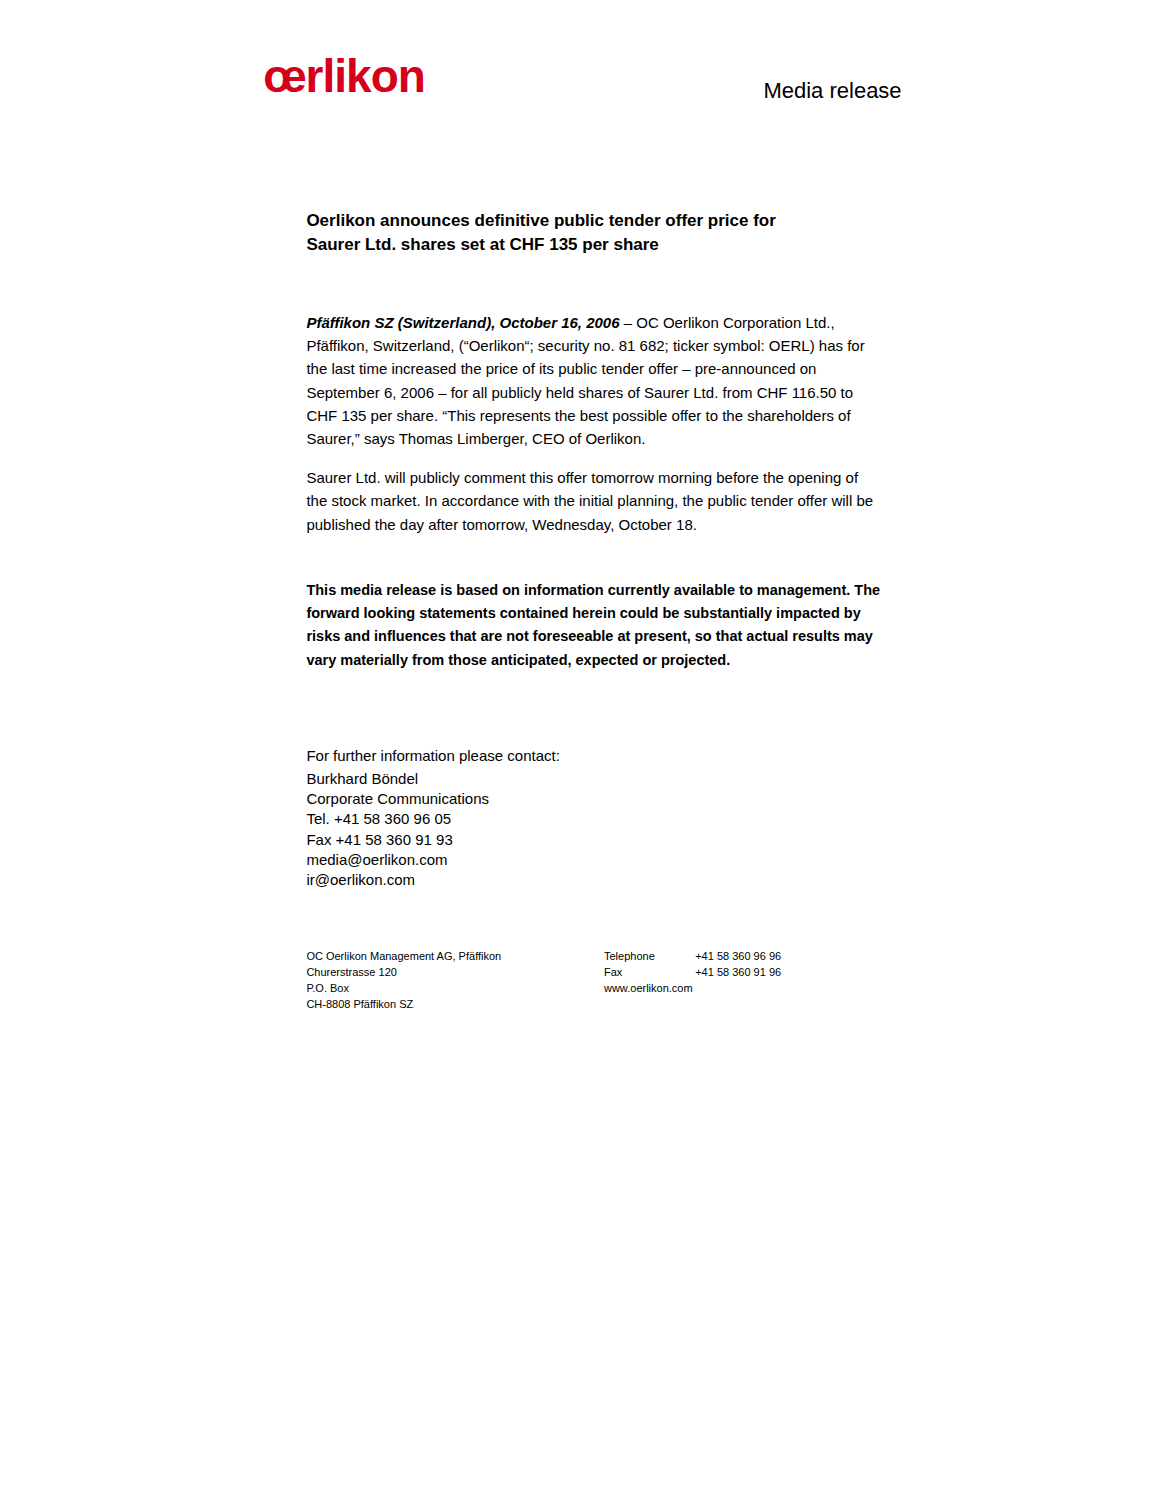œrlikon
Media release
Oerlikon announces definitive public tender offer price for
Saurer Ltd. shares set at CHF 135 per share
Pfäffikon SZ (Switzerland), October 16, 2006 – OC Oerlikon Corporation Ltd., Pfäffikon, Switzerland, (“Oerlikon“; security no. 81 682; ticker symbol: OERL) has for the last time increased the price of its public tender offer – pre-announced on September 6, 2006 – for all publicly held shares of Saurer Ltd. from CHF 116.50 to CHF 135 per share. “This represents the best possible offer to the shareholders of Saurer,” says Thomas Limberger, CEO of Oerlikon.
Saurer Ltd. will publicly comment this offer tomorrow morning before the opening of the stock market. In accordance with the initial planning, the public tender offer will be published the day after tomorrow, Wednesday, October 18.
This media release is based on information currently available to management. The forward looking statements contained herein could be substantially impacted by risks and influences that are not foreseeable at present, so that actual results may vary materially from those anticipated, expected or projected.
For further information please contact:
Burkhard Böndel
Corporate Communications
Tel. +41 58 360 96 05
Fax +41 58 360 91 93
media@oerlikon.com
ir@oerlikon.com
OC Oerlikon Management AG, Pfäffikon
Churerstrasse 120
P.O. Box
CH-8808 Pfäffikon SZ
Telephone+41 58 360 96 96
Fax+41 58 360 91 96
www.oerlikon.com